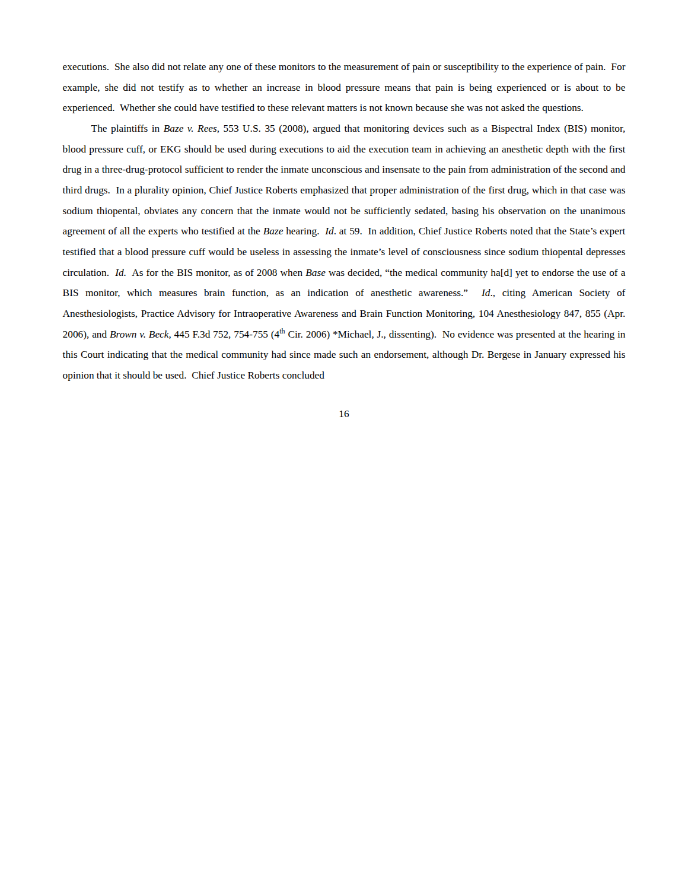executions. She also did not relate any one of these monitors to the measurement of pain or susceptibility to the experience of pain. For example, she did not testify as to whether an increase in blood pressure means that pain is being experienced or is about to be experienced. Whether she could have testified to these relevant matters is not known because she was not asked the questions.
The plaintiffs in Baze v. Rees, 553 U.S. 35 (2008), argued that monitoring devices such as a Bispectral Index (BIS) monitor, blood pressure cuff, or EKG should be used during executions to aid the execution team in achieving an anesthetic depth with the first drug in a three-drug-protocol sufficient to render the inmate unconscious and insensate to the pain from administration of the second and third drugs. In a plurality opinion, Chief Justice Roberts emphasized that proper administration of the first drug, which in that case was sodium thiopental, obviates any concern that the inmate would not be sufficiently sedated, basing his observation on the unanimous agreement of all the experts who testified at the Baze hearing. Id. at 59. In addition, Chief Justice Roberts noted that the State’s expert testified that a blood pressure cuff would be useless in assessing the inmate’s level of consciousness since sodium thiopental depresses circulation. Id. As for the BIS monitor, as of 2008 when Base was decided, “the medical community ha[d] yet to endorse the use of a BIS monitor, which measures brain function, as an indication of anesthetic awareness.” Id., citing American Society of Anesthesiologists, Practice Advisory for Intraoperative Awareness and Brain Function Monitoring, 104 Anesthesiology 847, 855 (Apr. 2006), and Brown v. Beck, 445 F.3d 752, 754-755 (4th Cir. 2006) *Michael, J., dissenting). No evidence was presented at the hearing in this Court indicating that the medical community had since made such an endorsement, although Dr. Bergese in January expressed his opinion that it should be used. Chief Justice Roberts concluded
16